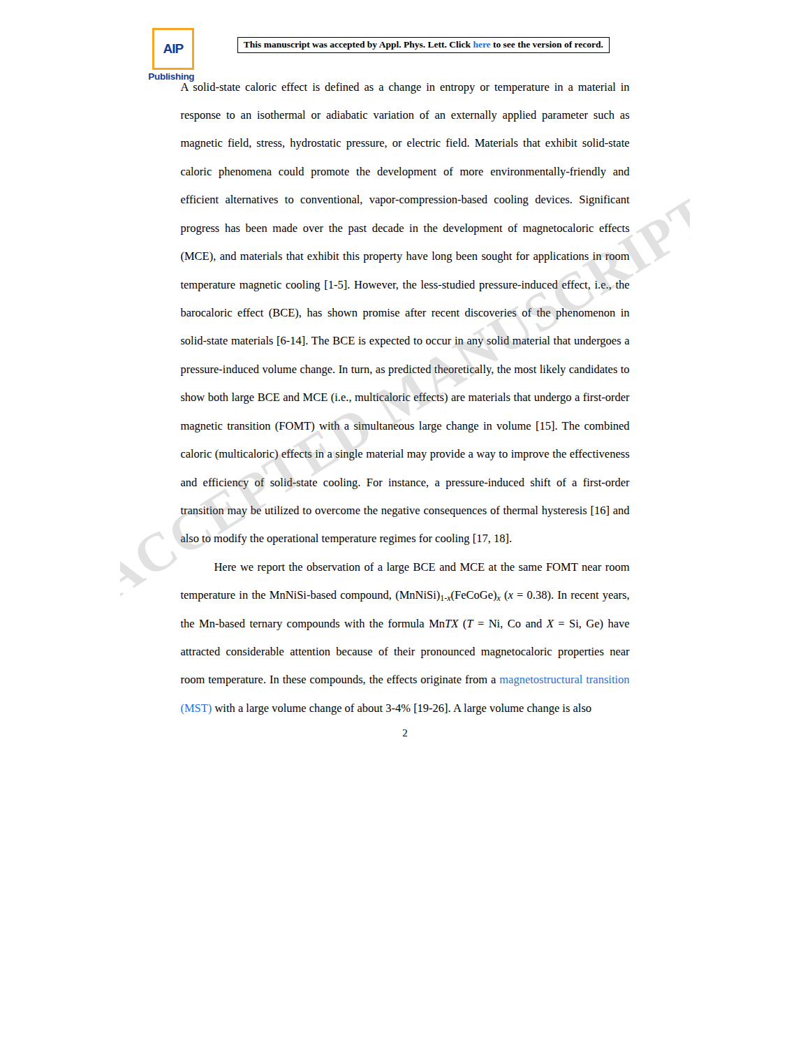AIP
Publishing
ACCEPTED MANUSCRIPT
This manuscript was accepted by Appl. Phys. Lett. Click here to see the version of record.
A solid-state caloric effect is defined as a change in entropy or temperature in a material in response to an isothermal or adiabatic variation of an externally applied parameter such as magnetic field, stress, hydrostatic pressure, or electric field. Materials that exhibit solid-state caloric phenomena could promote the development of more environmentally-friendly and efficient alternatives to conventional, vapor-compression-based cooling devices. Significant progress has been made over the past decade in the development of magnetocaloric effects (MCE), and materials that exhibit this property have long been sought for applications in room temperature magnetic cooling [1-5]. However, the less-studied pressure-induced effect, i.e., the barocaloric effect (BCE), has shown promise after recent discoveries of the phenomenon in solid-state materials [6-14]. The BCE is expected to occur in any solid material that undergoes a pressure-induced volume change. In turn, as predicted theoretically, the most likely candidates to show both large BCE and MCE (i.e., multicaloric effects) are materials that undergo a first-order magnetic transition (FOMT) with a simultaneous large change in volume [15]. The combined caloric (multicaloric) effects in a single material may provide a way to improve the effectiveness and efficiency of solid-state cooling. For instance, a pressure-induced shift of a first-order transition may be utilized to overcome the negative consequences of thermal hysteresis [16] and also to modify the operational temperature regimes for cooling [17, 18].
Here we report the observation of a large BCE and MCE at the same FOMT near room temperature in the MnNiSi-based compound, (MnNiSi)1-x(FeCoGe)x (x = 0.38). In recent years, the Mn-based ternary compounds with the formula MnTX (T = Ni, Co and X = Si, Ge) have attracted considerable attention because of their pronounced magnetocaloric properties near room temperature. In these compounds, the effects originate from a magnetostructural transition (MST) with a large volume change of about 3-4% [19-26]. A large volume change is also
2